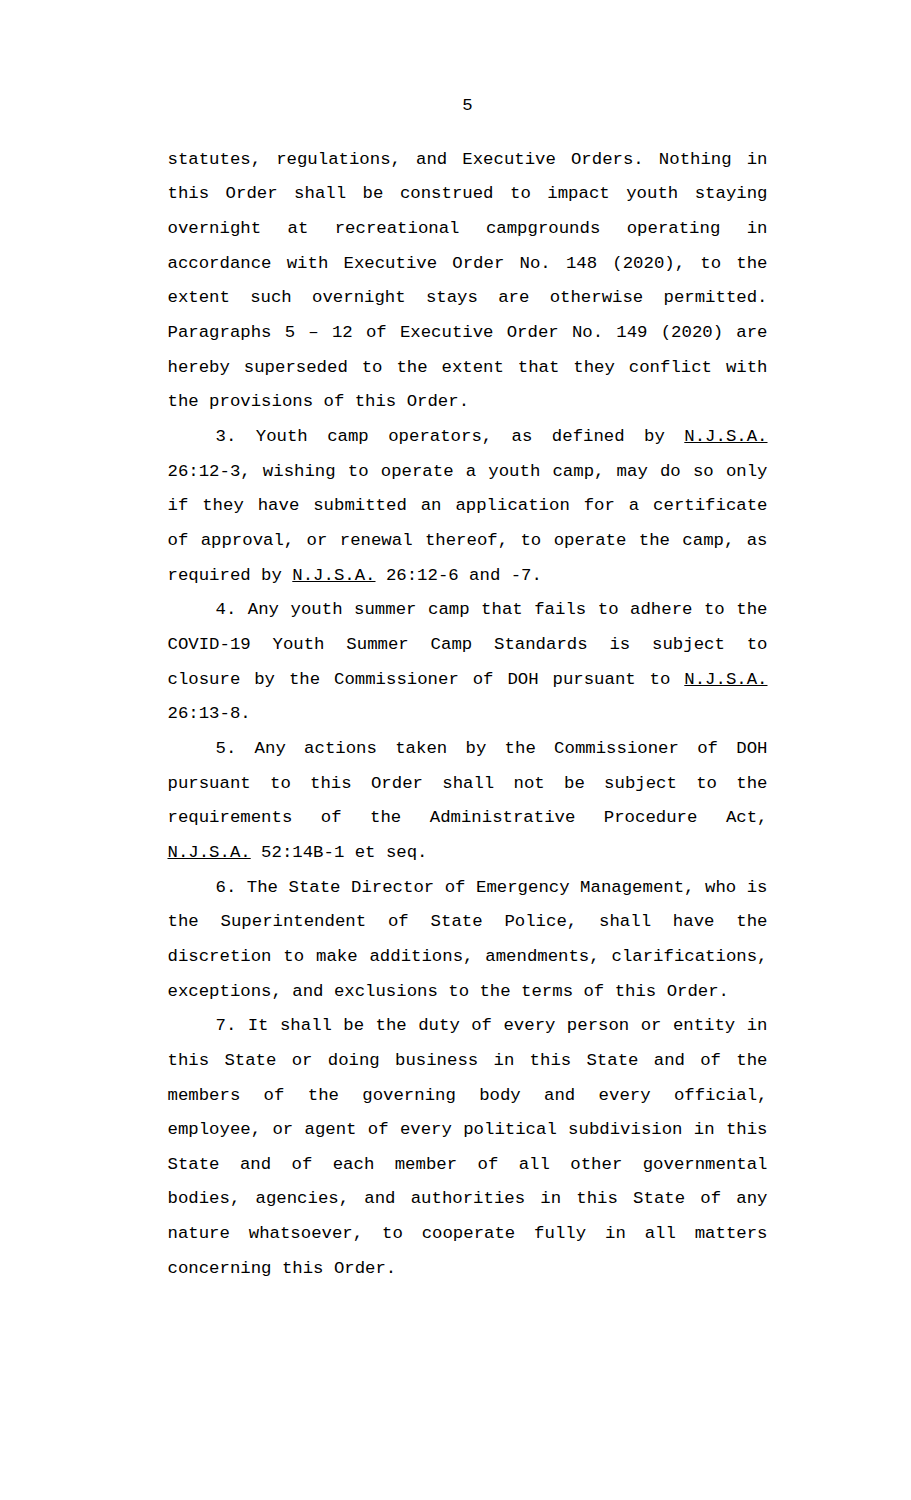5
statutes, regulations, and Executive Orders. Nothing in this Order shall be construed to impact youth staying overnight at recreational campgrounds operating in accordance with Executive Order No. 148 (2020), to the extent such overnight stays are otherwise permitted. Paragraphs 5 – 12 of Executive Order No. 149 (2020) are hereby superseded to the extent that they conflict with the provisions of this Order.
3. Youth camp operators, as defined by N.J.S.A. 26:12-3, wishing to operate a youth camp, may do so only if they have submitted an application for a certificate of approval, or renewal thereof, to operate the camp, as required by N.J.S.A. 26:12-6 and -7.
4. Any youth summer camp that fails to adhere to the COVID-19 Youth Summer Camp Standards is subject to closure by the Commissioner of DOH pursuant to N.J.S.A. 26:13-8.
5. Any actions taken by the Commissioner of DOH pursuant to this Order shall not be subject to the requirements of the Administrative Procedure Act, N.J.S.A. 52:14B-1 et seq.
6. The State Director of Emergency Management, who is the Superintendent of State Police, shall have the discretion to make additions, amendments, clarifications, exceptions, and exclusions to the terms of this Order.
7. It shall be the duty of every person or entity in this State or doing business in this State and of the members of the governing body and every official, employee, or agent of every political subdivision in this State and of each member of all other governmental bodies, agencies, and authorities in this State of any nature whatsoever, to cooperate fully in all matters concerning this Order.